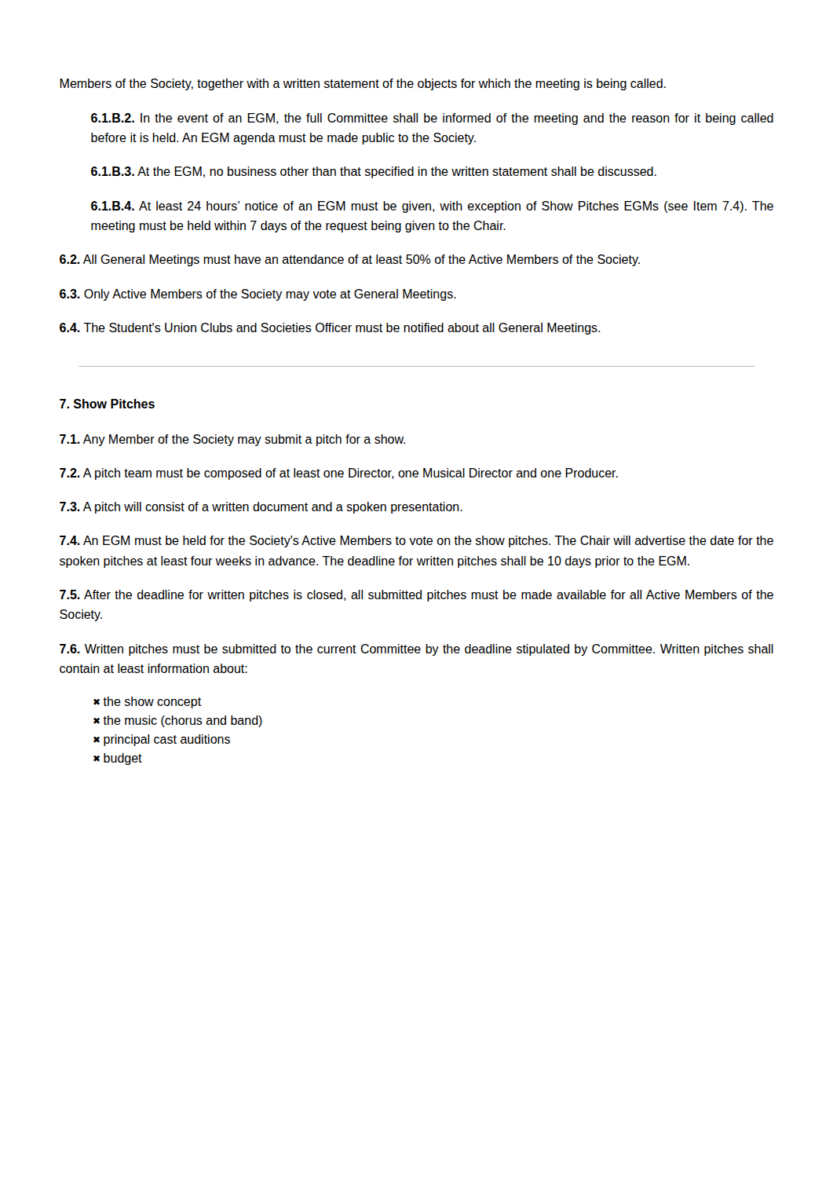Members of the Society, together with a written statement of the objects for which the meeting is being called.
6.1.B.2. In the event of an EGM, the full Committee shall be informed of the meeting and the reason for it being called before it is held. An EGM agenda must be made public to the Society.
6.1.B.3. At the EGM, no business other than that specified in the written statement shall be discussed.
6.1.B.4. At least 24 hours’ notice of an EGM must be given, with exception of Show Pitches EGMs (see Item 7.4). The meeting must be held within 7 days of the request being given to the Chair.
6.2. All General Meetings must have an attendance of at least 50% of the Active Members of the Society.
6.3. Only Active Members of the Society may vote at General Meetings.
6.4. The Student's Union Clubs and Societies Officer must be notified about all General Meetings.
7. Show Pitches
7.1. Any Member of the Society may submit a pitch for a show.
7.2. A pitch team must be composed of at least one Director, one Musical Director and one Producer.
7.3. A pitch will consist of a written document and a spoken presentation.
7.4. An EGM must be held for the Society's Active Members to vote on the show pitches. The Chair will advertise the date for the spoken pitches at least four weeks in advance. The deadline for written pitches shall be 10 days prior to the EGM.
7.5. After the deadline for written pitches is closed, all submitted pitches must be made available for all Active Members of the Society.
7.6. Written pitches must be submitted to the current Committee by the deadline stipulated by Committee. Written pitches shall contain at least information about:
the show concept
the music (chorus and band)
principal cast auditions
budget